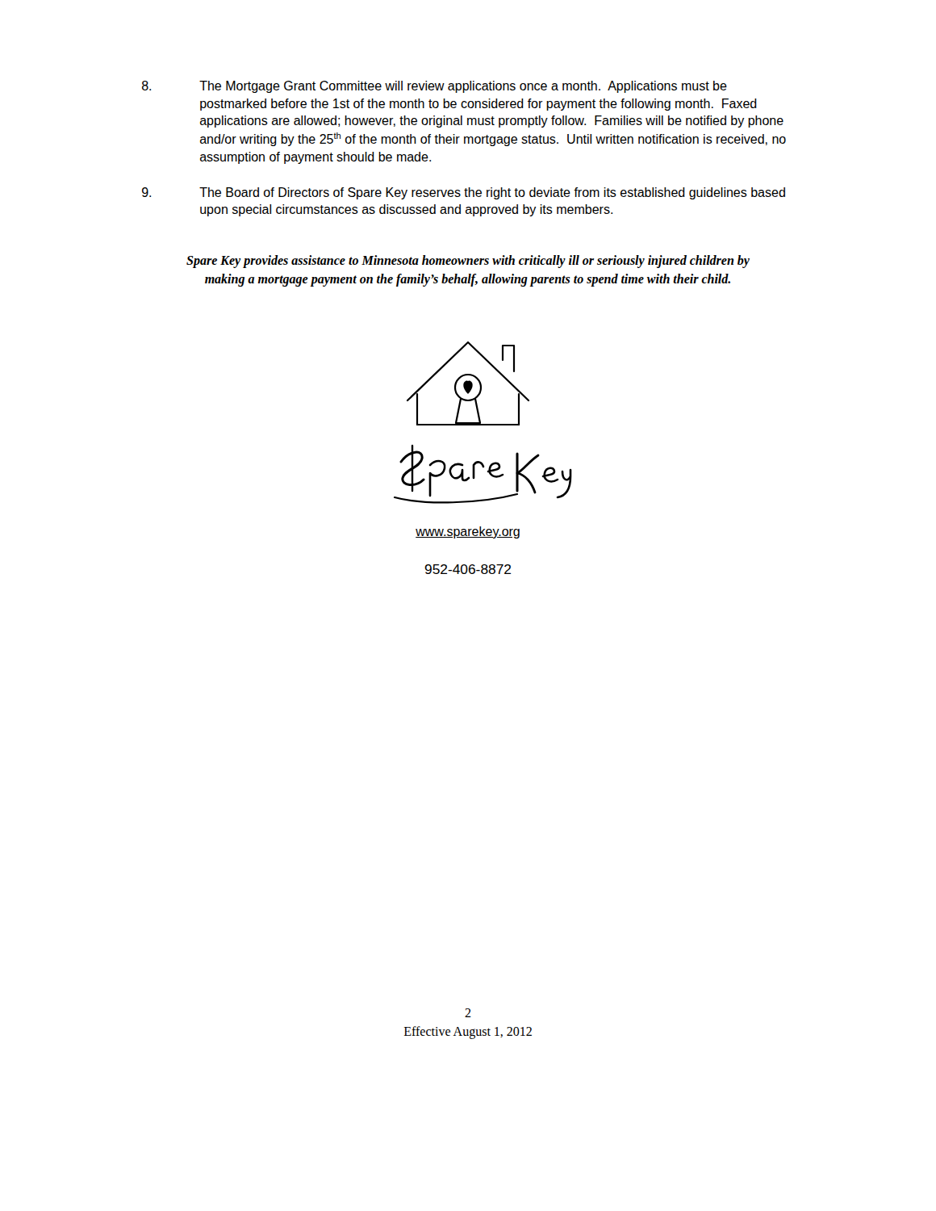8. The Mortgage Grant Committee will review applications once a month. Applications must be postmarked before the 1st of the month to be considered for payment the following month. Faxed applications are allowed; however, the original must promptly follow. Families will be notified by phone and/or writing by the 25th of the month of their mortgage status. Until written notification is received, no assumption of payment should be made.
9. The Board of Directors of Spare Key reserves the right to deviate from its established guidelines based upon special circumstances as discussed and approved by its members.
Spare Key provides assistance to Minnesota homeowners with critically ill or seriously injured children by making a mortgage payment on the family’s behalf, allowing parents to spend time with their child.
www.sparekey.org
952-406-8872
2
Effective August 1, 2012